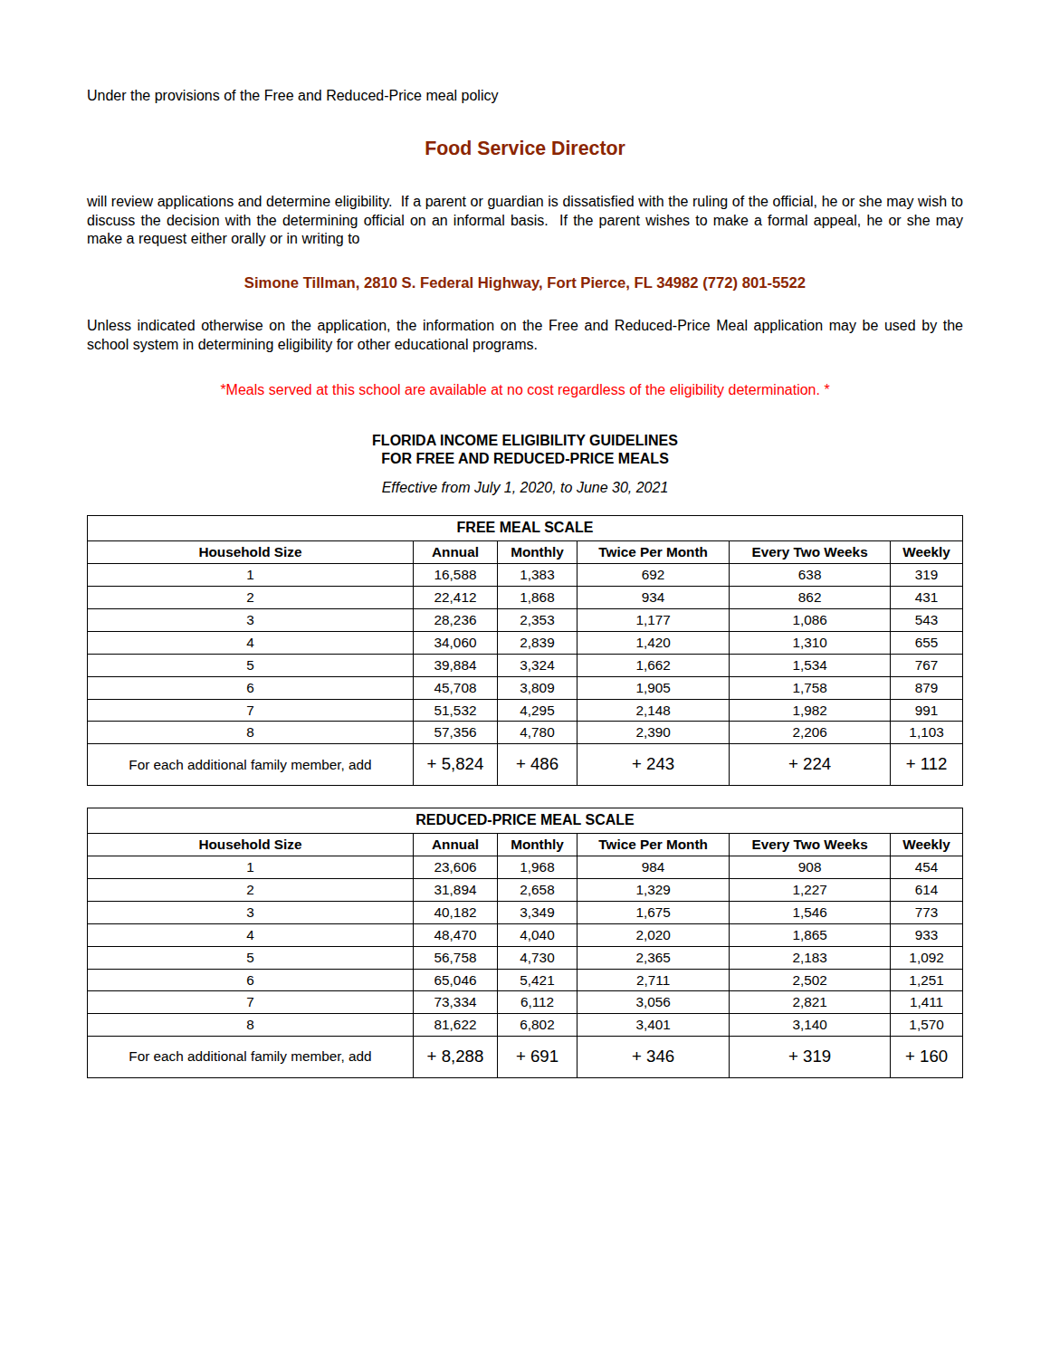Under the provisions of the Free and Reduced-Price meal policy
Food Service Director
will review applications and determine eligibility. If a parent or guardian is dissatisfied with the ruling of the official, he or she may wish to discuss the decision with the determining official on an informal basis. If the parent wishes to make a formal appeal, he or she may make a request either orally or in writing to
Simone Tillman, 2810 S. Federal Highway, Fort Pierce, FL 34982 (772) 801-5522
Unless indicated otherwise on the application, the information on the Free and Reduced-Price Meal application may be used by the school system in determining eligibility for other educational programs.
*Meals served at this school are available at no cost regardless of the eligibility determination. *
FLORIDA INCOME ELIGIBILITY GUIDELINES
FOR FREE AND REDUCED-PRICE MEALS
Effective from July 1, 2020, to June 30, 2021
FREE MEAL SCALE
| Household Size | Annual | Monthly | Twice Per Month | Every Two Weeks | Weekly |
| --- | --- | --- | --- | --- | --- |
| 1 | 16,588 | 1,383 | 692 | 638 | 319 |
| 2 | 22,412 | 1,868 | 934 | 862 | 431 |
| 3 | 28,236 | 2,353 | 1,177 | 1,086 | 543 |
| 4 | 34,060 | 2,839 | 1,420 | 1,310 | 655 |
| 5 | 39,884 | 3,324 | 1,662 | 1,534 | 767 |
| 6 | 45,708 | 3,809 | 1,905 | 1,758 | 879 |
| 7 | 51,532 | 4,295 | 2,148 | 1,982 | 991 |
| 8 | 57,356 | 4,780 | 2,390 | 2,206 | 1,103 |
| For each additional family member, add | + 5,824 | + 486 | + 243 | + 224 | + 112 |
REDUCED-PRICE MEAL SCALE
| Household Size | Annual | Monthly | Twice Per Month | Every Two Weeks | Weekly |
| --- | --- | --- | --- | --- | --- |
| 1 | 23,606 | 1,968 | 984 | 908 | 454 |
| 2 | 31,894 | 2,658 | 1,329 | 1,227 | 614 |
| 3 | 40,182 | 3,349 | 1,675 | 1,546 | 773 |
| 4 | 48,470 | 4,040 | 2,020 | 1,865 | 933 |
| 5 | 56,758 | 4,730 | 2,365 | 2,183 | 1,092 |
| 6 | 65,046 | 5,421 | 2,711 | 2,502 | 1,251 |
| 7 | 73,334 | 6,112 | 3,056 | 2,821 | 1,411 |
| 8 | 81,622 | 6,802 | 3,401 | 3,140 | 1,570 |
| For each additional family member, add | + 8,288 | + 691 | + 346 | + 319 | + 160 |